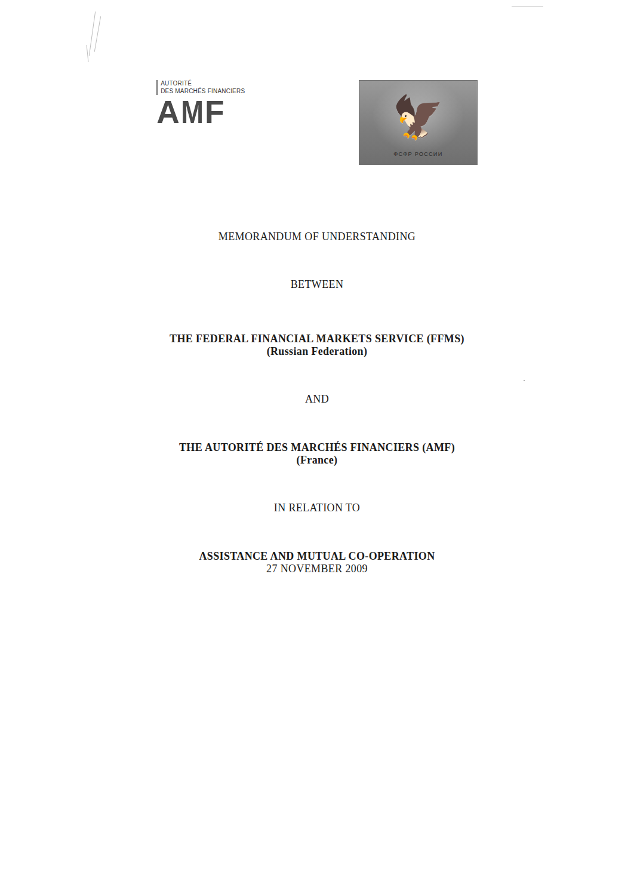AUTORITÉ
DES MARCHÉS FINANCIERS
AMF
🦅
ФСФР РОССИИ
MEMORANDUM OF UNDERSTANDING
BETWEEN
THE FEDERAL FINANCIAL MARKETS SERVICE (FFMS)
(Russian Federation)
AND
THE AUTORITÉ DES MARCHÉS FINANCIERS (AMF)
(France)
IN RELATION TO
ASSISTANCE AND MUTUAL CO-OPERATION
27 NOVEMBER 2009